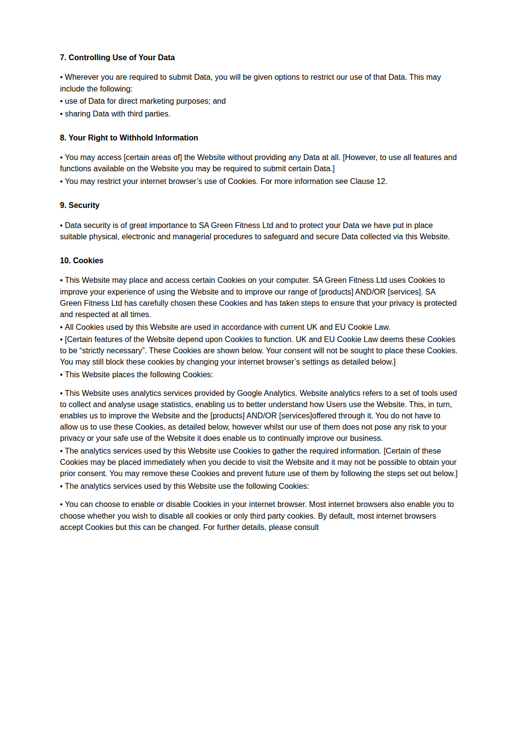7. Controlling Use of Your Data
Wherever you are required to submit Data, you will be given options to restrict our use of that Data. This may include the following:
use of Data for direct marketing purposes; and
sharing Data with third parties.
8. Your Right to Withhold Information
You may access [certain areas of] the Website without providing any Data at all. [However, to use all features and functions available on the Website you may be required to submit certain Data.]
You may restrict your internet browser’s use of Cookies. For more information see Clause 12.
9. Security
Data security is of great importance to SA Green Fitness Ltd and to protect your Data we have put in place suitable physical, electronic and managerial procedures to safeguard and secure Data collected via this Website.
10. Cookies
This Website may place and access certain Cookies on your computer. SA Green Fitness Ltd uses Cookies to improve your experience of using the Website and to improve our range of [products] AND/OR [services]. SA Green Fitness Ltd has carefully chosen these Cookies and has taken steps to ensure that your privacy is protected and respected at all times.
All Cookies used by this Website are used in accordance with current UK and EU Cookie Law.
[Certain features of the Website depend upon Cookies to function. UK and EU Cookie Law deems these Cookies to be “strictly necessary”. These Cookies are shown below. Your consent will not be sought to place these Cookies. You may still block these cookies by changing your internet browser’s settings as detailed below.]
This Website places the following Cookies:
This Website uses analytics services provided by Google Analytics. Website analytics refers to a set of tools used to collect and analyse usage statistics, enabling us to better understand how Users use the Website. This, in turn, enables us to improve the Website and the [products] AND/OR [services]offered through it. You do not have to allow us to use these Cookies, as detailed below, however whilst our use of them does not pose any risk to your privacy or your safe use of the Website it does enable us to continually improve our business.
The analytics services used by this Website use Cookies to gather the required information. [Certain of these Cookies may be placed immediately when you decide to visit the Website and it may not be possible to obtain your prior consent. You may remove these Cookies and prevent future use of them by following the steps set out below.]
The analytics services used by this Website use the following Cookies:
You can choose to enable or disable Cookies in your internet browser. Most internet browsers also enable you to choose whether you wish to disable all cookies or only third party cookies. By default, most internet browsers accept Cookies but this can be changed. For further details, please consult